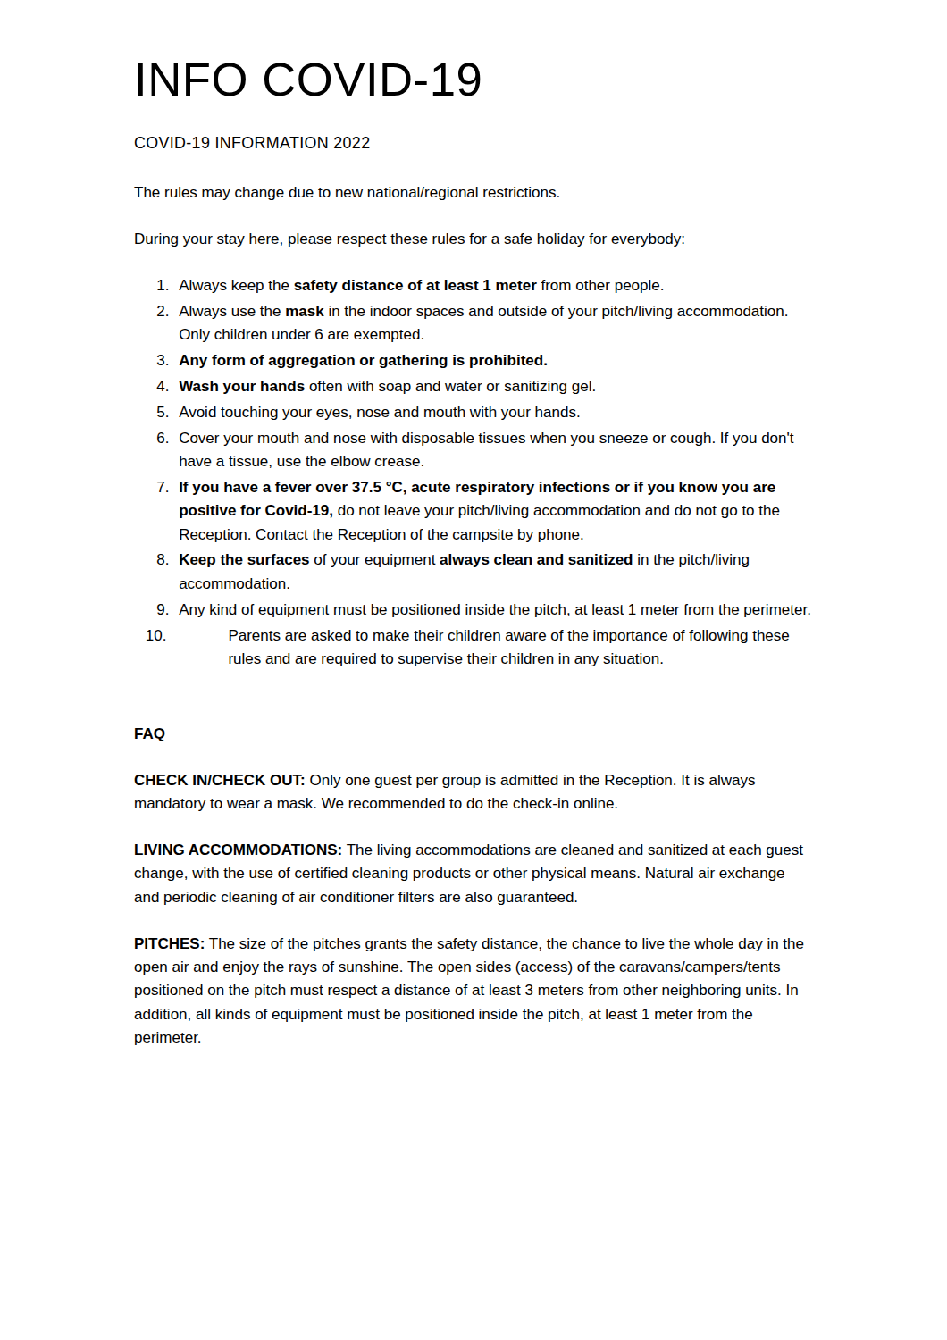INFO COVID-19
COVID-19 INFORMATION 2022
The rules may change due to new national/regional restrictions.
During your stay here, please respect these rules for a safe holiday for everybody:
Always keep the safety distance of at least 1 meter from other people.
Always use the mask in the indoor spaces and outside of your pitch/living accommodation. Only children under 6 are exempted.
Any form of aggregation or gathering is prohibited.
Wash your hands often with soap and water or sanitizing gel.
Avoid touching your eyes, nose and mouth with your hands.
Cover your mouth and nose with disposable tissues when you sneeze or cough. If you don't have a tissue, use the elbow crease.
If you have a fever over 37.5 °C, acute respiratory infections or if you know you are positive for Covid-19, do not leave your pitch/living accommodation and do not go to the Reception. Contact the Reception of the campsite by phone.
Keep the surfaces of your equipment always clean and sanitized in the pitch/living accommodation.
Any kind of equipment must be positioned inside the pitch, at least 1 meter from the perimeter.
Parents are asked to make their children aware of the importance of following these rules and are required to supervise their children in any situation.
FAQ
CHECK IN/CHECK OUT: Only one guest per group is admitted in the Reception. It is always mandatory to wear a mask. We recommended to do the check-in online.
LIVING ACCOMMODATIONS: The living accommodations are cleaned and sanitized at each guest change, with the use of certified cleaning products or other physical means. Natural air exchange and periodic cleaning of air conditioner filters are also guaranteed.
PITCHES: The size of the pitches grants the safety distance, the chance to live the whole day in the open air and enjoy the rays of sunshine. The open sides (access) of the caravans/campers/tents positioned on the pitch must respect a distance of at least 3 meters from other neighboring units. In addition, all kinds of equipment must be positioned inside the pitch, at least 1 meter from the perimeter.